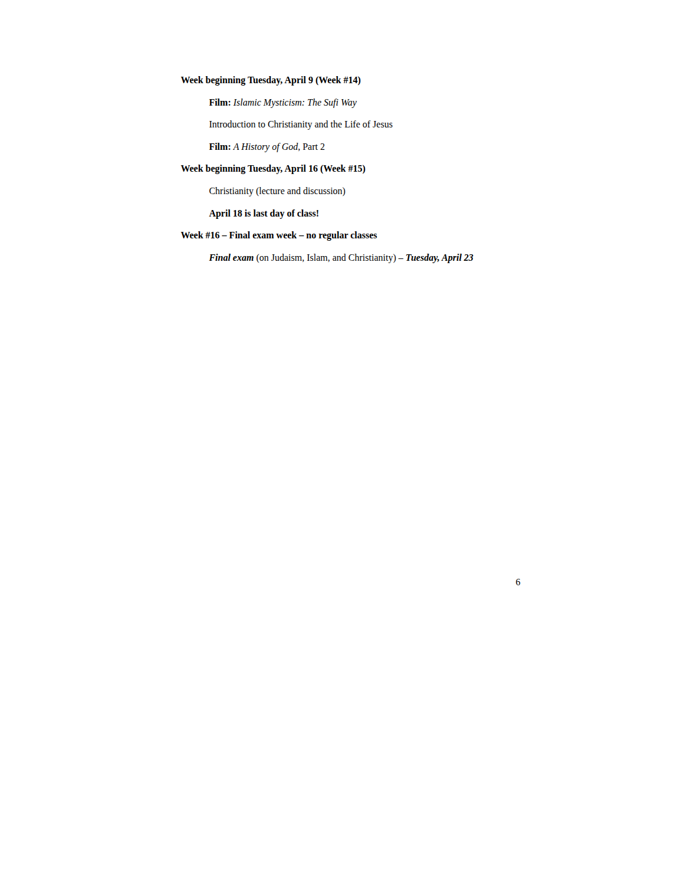Week beginning Tuesday, April 9 (Week #14)
Film: Islamic Mysticism: The Sufi Way
Introduction to Christianity and the Life of Jesus
Film: A History of God, Part 2
Week beginning Tuesday, April 16 (Week #15)
Christianity (lecture and discussion)
April 18 is last day of class!
Week #16 – Final exam week – no regular classes
Final exam (on Judaism, Islam, and Christianity) – Tuesday, April 23
6